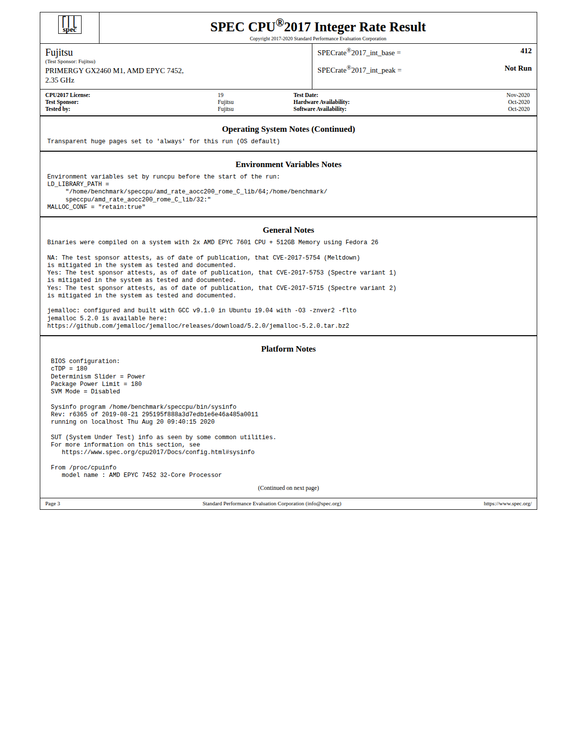⎡⎢⎣
spec
SPEC CPU®2017 Integer Rate Result
Copyright 2017-2020 Standard Performance Evaluation Corporation
Fujitsu
(Test Sponsor: Fujitsu)
PRIMERGY GX2460 M1, AMD EPYC 7452,
2.35 GHz
SPECrate®2017_int_base = 412
SPECrate®2017_int_peak = Not Run
| CPU2017 License: | 19 |
| Test Sponsor: | Fujitsu |
| Tested by: | Fujitsu |
| Test Date: | Nov-2020 |
| Hardware Availability: | Oct-2020 |
| Software Availability: | Oct-2020 |
Operating System Notes (Continued)
Transparent huge pages set to 'always' for this run (OS default)
Environment Variables Notes
Environment variables set by runcpu before the start of the run:
LD_LIBRARY_PATH =
     "/home/benchmark/speccpu/amd_rate_aocc200_rome_C_lib/64;/home/benchmark/
     speccpu/amd_rate_aocc200_rome_C_lib/32:"
MALLOC_CONF = "retain:true"
General Notes
Binaries were compiled on a system with 2x AMD EPYC 7601 CPU + 512GB Memory using Fedora 26

NA: The test sponsor attests, as of date of publication, that CVE-2017-5754 (Meltdown)
is mitigated in the system as tested and documented.
Yes: The test sponsor attests, as of date of publication, that CVE-2017-5753 (Spectre variant 1)
is mitigated in the system as tested and documented.
Yes: The test sponsor attests, as of date of publication, that CVE-2017-5715 (Spectre variant 2)
is mitigated in the system as tested and documented.

jemalloc: configured and built with GCC v9.1.0 in Ubuntu 19.04 with -O3 -znver2 -flto
jemalloc 5.2.0 is available here:
https://github.com/jemalloc/jemalloc/releases/download/5.2.0/jemalloc-5.2.0.tar.bz2
Platform Notes
 BIOS configuration:
 cTDP = 180
 Determinism Slider = Power
 Package Power Limit = 180
 SVM Mode = Disabled

 Sysinfo program /home/benchmark/speccpu/bin/sysinfo
 Rev: r6365 of 2019-08-21 295195f888a3d7edb1e6e46a485a0011
 running on localhost Thu Aug 20 09:40:15 2020

 SUT (System Under Test) info as seen by some common utilities.
 For more information on this section, see
    https://www.spec.org/cpu2017/Docs/config.html#sysinfo

 From /proc/cpuinfo
    model name : AMD EPYC 7452 32-Core Processor
(Continued on next page)
Page 3 Standard Performance Evaluation Corporation (info@spec.org) https://www.spec.org/